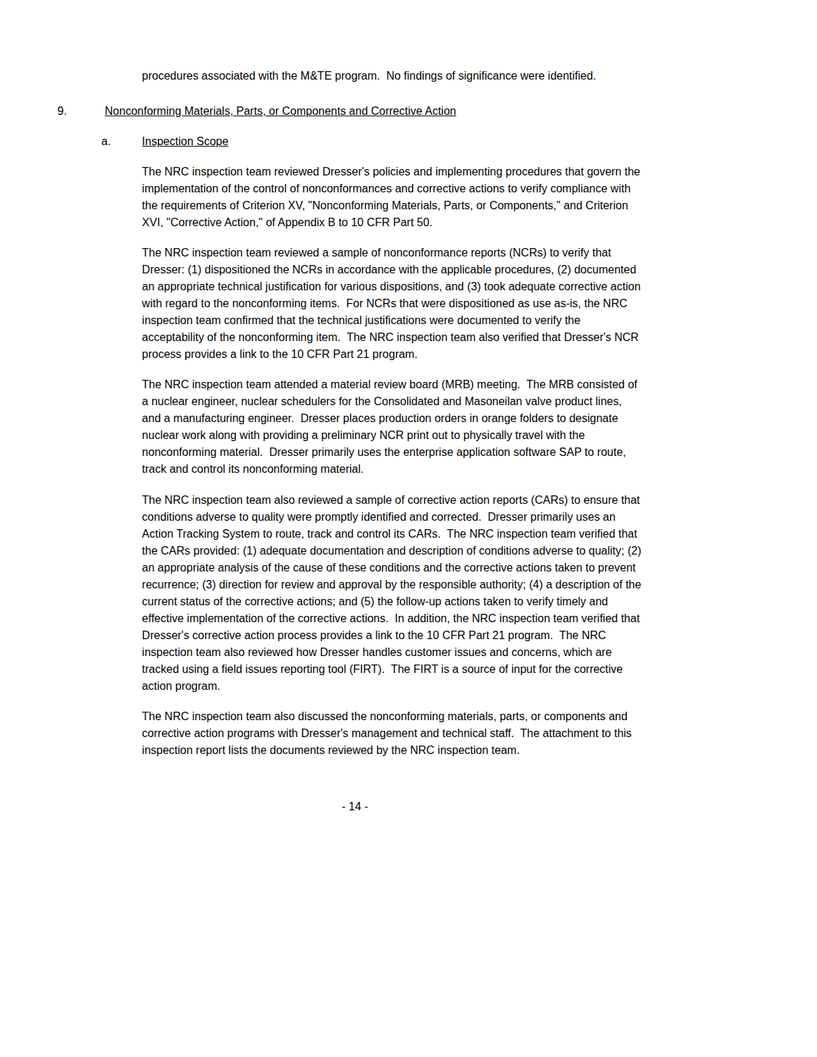procedures associated with the M&TE program. No findings of significance were identified.
9. Nonconforming Materials, Parts, or Components and Corrective Action
a. Inspection Scope
The NRC inspection team reviewed Dresser's policies and implementing procedures that govern the implementation of the control of nonconformances and corrective actions to verify compliance with the requirements of Criterion XV, "Nonconforming Materials, Parts, or Components," and Criterion XVI, "Corrective Action," of Appendix B to 10 CFR Part 50.
The NRC inspection team reviewed a sample of nonconformance reports (NCRs) to verify that Dresser: (1) dispositioned the NCRs in accordance with the applicable procedures, (2) documented an appropriate technical justification for various dispositions, and (3) took adequate corrective action with regard to the nonconforming items. For NCRs that were dispositioned as use as-is, the NRC inspection team confirmed that the technical justifications were documented to verify the acceptability of the nonconforming item. The NRC inspection team also verified that Dresser's NCR process provides a link to the 10 CFR Part 21 program.
The NRC inspection team attended a material review board (MRB) meeting. The MRB consisted of a nuclear engineer, nuclear schedulers for the Consolidated and Masoneilan valve product lines, and a manufacturing engineer. Dresser places production orders in orange folders to designate nuclear work along with providing a preliminary NCR print out to physically travel with the nonconforming material. Dresser primarily uses the enterprise application software SAP to route, track and control its nonconforming material.
The NRC inspection team also reviewed a sample of corrective action reports (CARs) to ensure that conditions adverse to quality were promptly identified and corrected. Dresser primarily uses an Action Tracking System to route, track and control its CARs. The NRC inspection team verified that the CARs provided: (1) adequate documentation and description of conditions adverse to quality; (2) an appropriate analysis of the cause of these conditions and the corrective actions taken to prevent recurrence; (3) direction for review and approval by the responsible authority; (4) a description of the current status of the corrective actions; and (5) the follow-up actions taken to verify timely and effective implementation of the corrective actions. In addition, the NRC inspection team verified that Dresser's corrective action process provides a link to the 10 CFR Part 21 program. The NRC inspection team also reviewed how Dresser handles customer issues and concerns, which are tracked using a field issues reporting tool (FIRT). The FIRT is a source of input for the corrective action program.
The NRC inspection team also discussed the nonconforming materials, parts, or components and corrective action programs with Dresser's management and technical staff. The attachment to this inspection report lists the documents reviewed by the NRC inspection team.
- 14 -